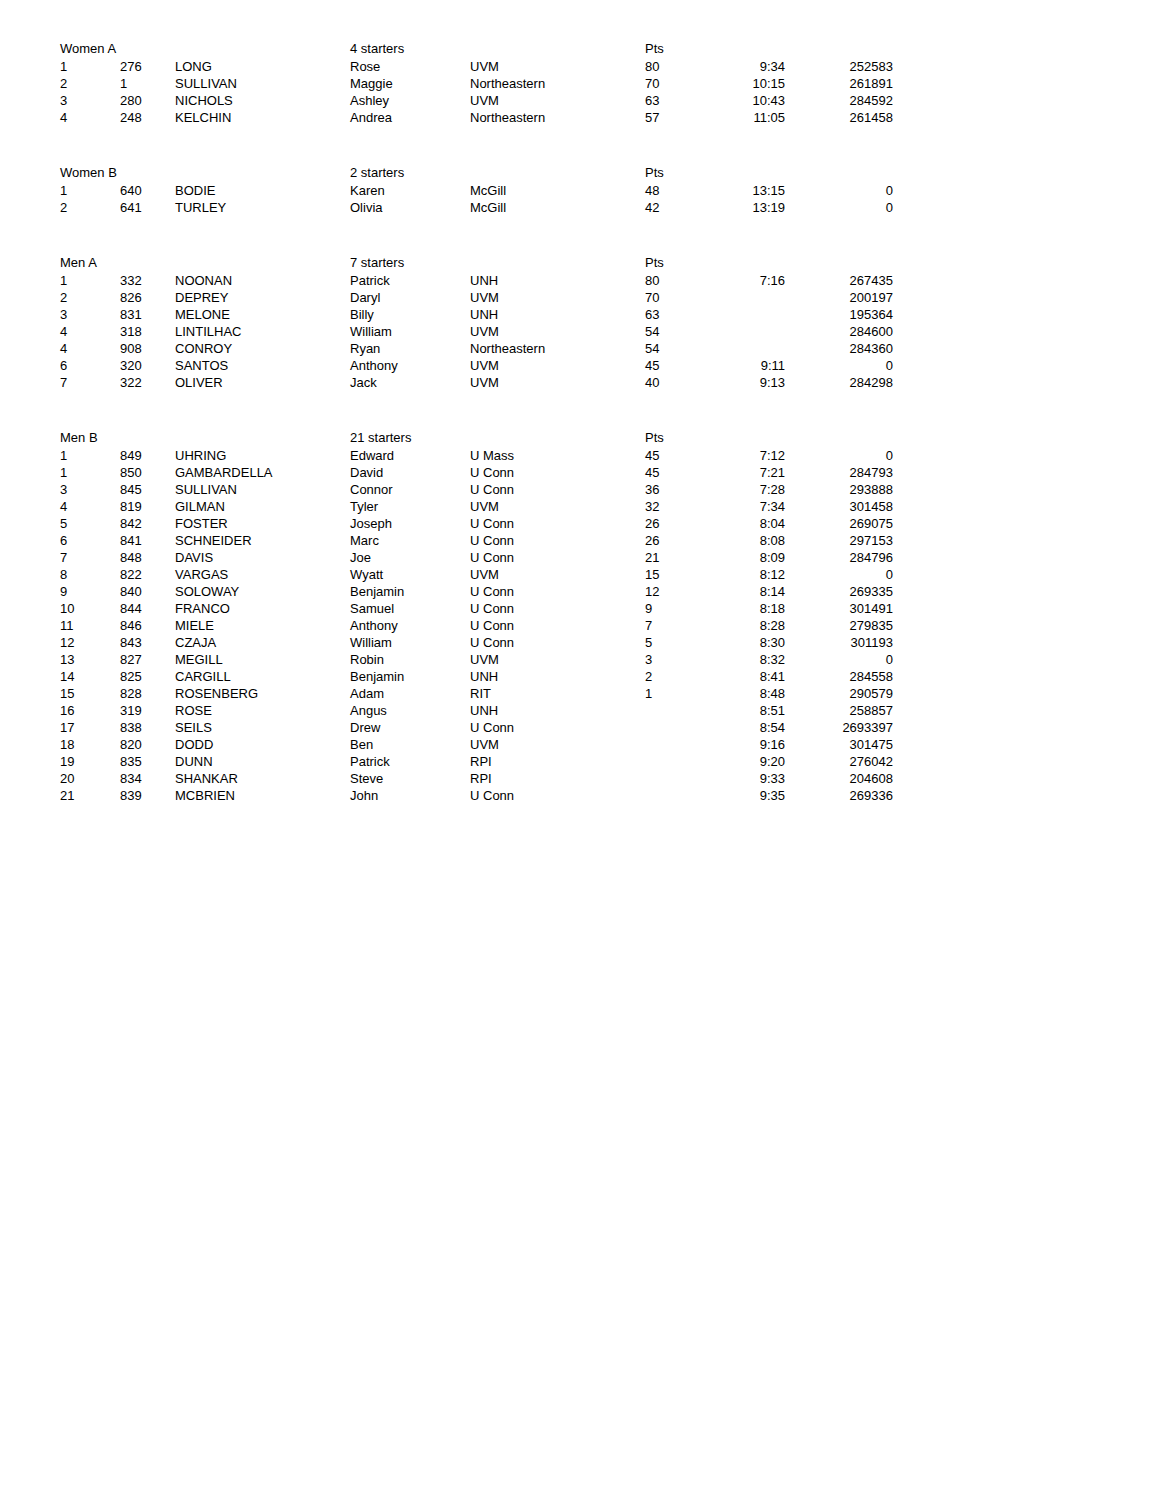| Women A | | | 4 starters | | Pts | | |
| 1 | 276 | LONG | Rose | UVM | 80 | 9:34 | 252583 |
| 2 | 1 | SULLIVAN | Maggie | Northeastern | 70 | 10:15 | 261891 |
| 3 | 280 | NICHOLS | Ashley | UVM | 63 | 10:43 | 284592 |
| 4 | 248 | KELCHIN | Andrea | Northeastern | 57 | 11:05 | 261458 |
| Women B | | | 2 starters | | Pts | | |
| 1 | 640 | BODIE | Karen | McGill | 48 | 13:15 | 0 |
| 2 | 641 | TURLEY | Olivia | McGill | 42 | 13:19 | 0 |
| Men A | | | 7 starters | | Pts | | |
| 1 | 332 | NOONAN | Patrick | UNH | 80 | 7:16 | 267435 |
| 2 | 826 | DEPREY | Daryl | UVM | 70 | | 200197 |
| 3 | 831 | MELONE | Billy | UNH | 63 | | 195364 |
| 4 | 318 | LINTILHAC | William | UVM | 54 | | 284600 |
| 4 | 908 | CONROY | Ryan | Northeastern | 54 | | 284360 |
| 6 | 320 | SANTOS | Anthony | UVM | 45 | 9:11 | 0 |
| 7 | 322 | OLIVER | Jack | UVM | 40 | 9:13 | 284298 |
| Men B | | | 21 starters | | Pts | | |
| 1 | 849 | UHRING | Edward | U Mass | 45 | 7:12 | 0 |
| 1 | 850 | GAMBARDELLA | David | U Conn | 45 | 7:21 | 284793 |
| 3 | 845 | SULLIVAN | Connor | U Conn | 36 | 7:28 | 293888 |
| 4 | 819 | GILMAN | Tyler | UVM | 32 | 7:34 | 301458 |
| 5 | 842 | FOSTER | Joseph | U Conn | 26 | 8:04 | 269075 |
| 6 | 841 | SCHNEIDER | Marc | U Conn | 26 | 8:08 | 297153 |
| 7 | 848 | DAVIS | Joe | U Conn | 21 | 8:09 | 284796 |
| 8 | 822 | VARGAS | Wyatt | UVM | 15 | 8:12 | 0 |
| 9 | 840 | SOLOWAY | Benjamin | U Conn | 12 | 8:14 | 269335 |
| 10 | 844 | FRANCO | Samuel | U Conn | 9 | 8:18 | 301491 |
| 11 | 846 | MIELE | Anthony | U Conn | 7 | 8:28 | 279835 |
| 12 | 843 | CZAJA | William | U Conn | 5 | 8:30 | 301193 |
| 13 | 827 | MEGILL | Robin | UVM | 3 | 8:32 | 0 |
| 14 | 825 | CARGILL | Benjamin | UNH | 2 | 8:41 | 284558 |
| 15 | 828 | ROSENBERG | Adam | RIT | 1 | 8:48 | 290579 |
| 16 | 319 | ROSE | Angus | UNH | | 8:51 | 258857 |
| 17 | 838 | SEILS | Drew | U Conn | | 8:54 | 2693397 |
| 18 | 820 | DODD | Ben | UVM | | 9:16 | 301475 |
| 19 | 835 | DUNN | Patrick | RPI | | 9:20 | 276042 |
| 20 | 834 | SHANKAR | Steve | RPI | | 9:33 | 204608 |
| 21 | 839 | MCBRIEN | John | U Conn | | 9:35 | 269336 |